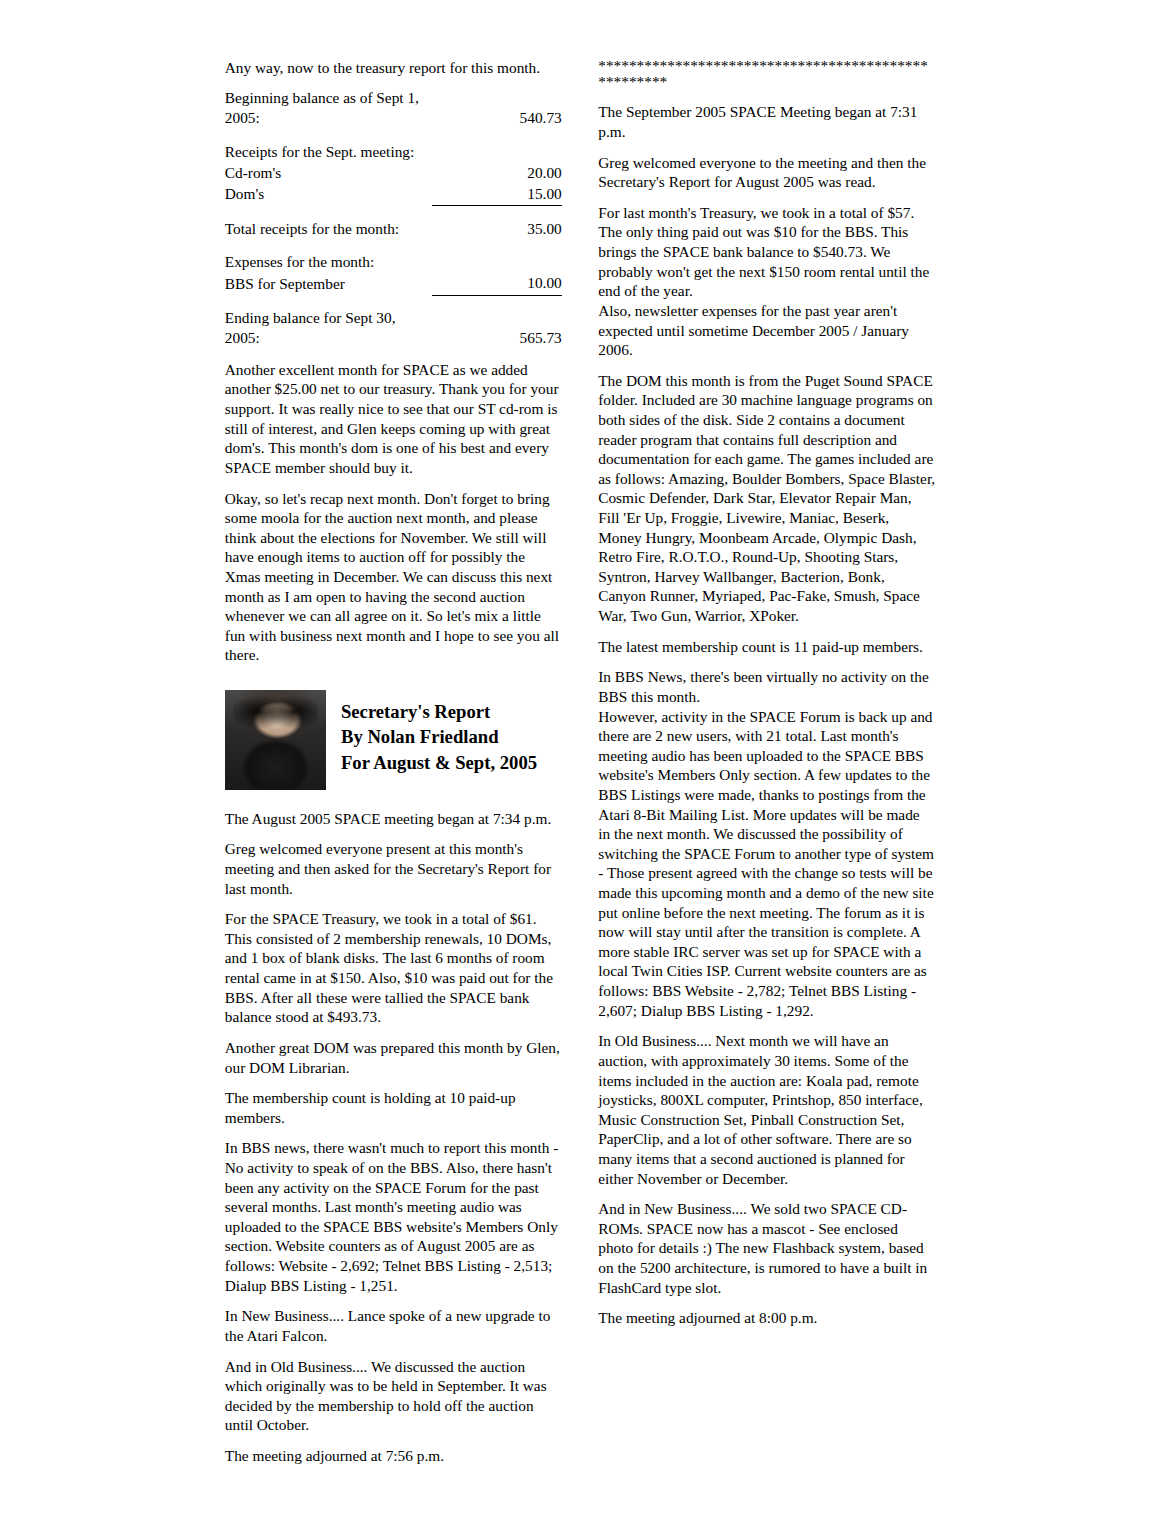Any way, now to the treasury report for this month.
| Beginning balance as of Sept 1, 2005: | 540.73 |
| Receipts for the Sept. meeting: | |
| Cd-rom's | 20.00 |
| Dom's | 15.00 |
| Total receipts for the month: | 35.00 |
| Expenses for the month: | |
| BBS for September | 10.00 |
| Ending balance for Sept 30, 2005: | 565.73 |
Another excellent month for SPACE as we added another $25.00 net to our treasury. Thank you for your support. It was really nice to see that our ST cd-rom is still of interest, and Glen keeps coming up with great dom's. This month's dom is one of his best and every SPACE member should buy it.
Okay, so let's recap next month. Don't forget to bring some moola for the auction next month, and please think about the elections for November. We still will have enough items to auction off for possibly the Xmas meeting in December. We can discuss this next month as I am open to having the second auction whenever we can all agree on it. So let's mix a little fun with business next month and I hope to see you all there.
Secretary's Report
By Nolan Friedland
For August & Sept, 2005
The August 2005 SPACE meeting began at 7:34 p.m.
Greg welcomed everyone present at this month's meeting and then asked for the Secretary's Report for last month.
For the SPACE Treasury, we took in a total of $61. This consisted of 2 membership renewals, 10 DOMs, and 1 box of blank disks. The last 6 months of room rental came in at $150. Also, $10 was paid out for the BBS. After all these were tallied the SPACE bank balance stood at $493.73.
Another great DOM was prepared this month by Glen, our DOM Librarian.
The membership count is holding at 10 paid-up members.
In BBS news, there wasn't much to report this month - No activity to speak of on the BBS. Also, there hasn't been any activity on the SPACE Forum for the past several months. Last month's meeting audio was uploaded to the SPACE BBS website's Members Only section. Website counters as of August 2005 are as follows: Website - 2,692; Telnet BBS Listing - 2,513; Dialup BBS Listing - 1,251.
In New Business.... Lance spoke of a new upgrade to the Atari Falcon.
And in Old Business.... We discussed the auction which originally was to be held in September. It was decided by the membership to hold off the auction until October.
The meeting adjourned at 7:56 p.m.
****************************************************
The September 2005 SPACE Meeting began at 7:31 p.m.
Greg welcomed everyone to the meeting and then the Secretary's Report for August 2005 was read.
For last month's Treasury, we took in a total of $57. The only thing paid out was $10 for the BBS. This brings the SPACE bank balance to $540.73. We probably won't get the next $150 room rental until the end of the year.
Also, newsletter expenses for the past year aren't expected until sometime December 2005 / January 2006.
The DOM this month is from the Puget Sound SPACE folder. Included are 30 machine language programs on both sides of the disk. Side 2 contains a document reader program that contains full description and documentation for each game. The games included are as follows: Amazing, Boulder Bombers, Space Blaster, Cosmic Defender, Dark Star, Elevator Repair Man, Fill 'Er Up, Froggie, Livewire, Maniac, Beserk, Money Hungry, Moonbeam Arcade, Olympic Dash, Retro Fire, R.O.T.O., Round-Up, Shooting Stars, Syntron, Harvey Wallbanger, Bacterion, Bonk, Canyon Runner, Myriaped, Pac-Fake, Smush, Space War, Two Gun, Warrior, XPoker.
The latest membership count is 11 paid-up members.
In BBS News, there's been virtually no activity on the BBS this month.
However, activity in the SPACE Forum is back up and there are 2 new users, with 21 total. Last month's meeting audio has been uploaded to the SPACE BBS website's Members Only section. A few updates to the BBS Listings were made, thanks to postings from the Atari 8-Bit Mailing List. More updates will be made in the next month. We discussed the possibility of switching the SPACE Forum to another type of system - Those present agreed with the change so tests will be made this upcoming month and a demo of the new site put online before the next meeting. The forum as it is now will stay until after the transition is complete. A more stable IRC server was set up for SPACE with a local Twin Cities ISP. Current website counters are as
follows: BBS Website - 2,782; Telnet BBS Listing - 2,607; Dialup BBS Listing - 1,292.
In Old Business.... Next month we will have an auction, with approximately 30 items. Some of the items included in the auction are: Koala pad, remote joysticks, 800XL computer, Printshop, 850 interface, Music Construction Set, Pinball Construction Set, PaperClip, and a lot of other software. There are so many items that a second auctioned is planned for either November or December.
And in New Business.... We sold two SPACE CD-ROMs. SPACE now has a mascot - See enclosed photo for details :) The new Flashback system, based on the 5200 architecture, is rumored to have a built in FlashCard type slot.
The meeting adjourned at 8:00 p.m.